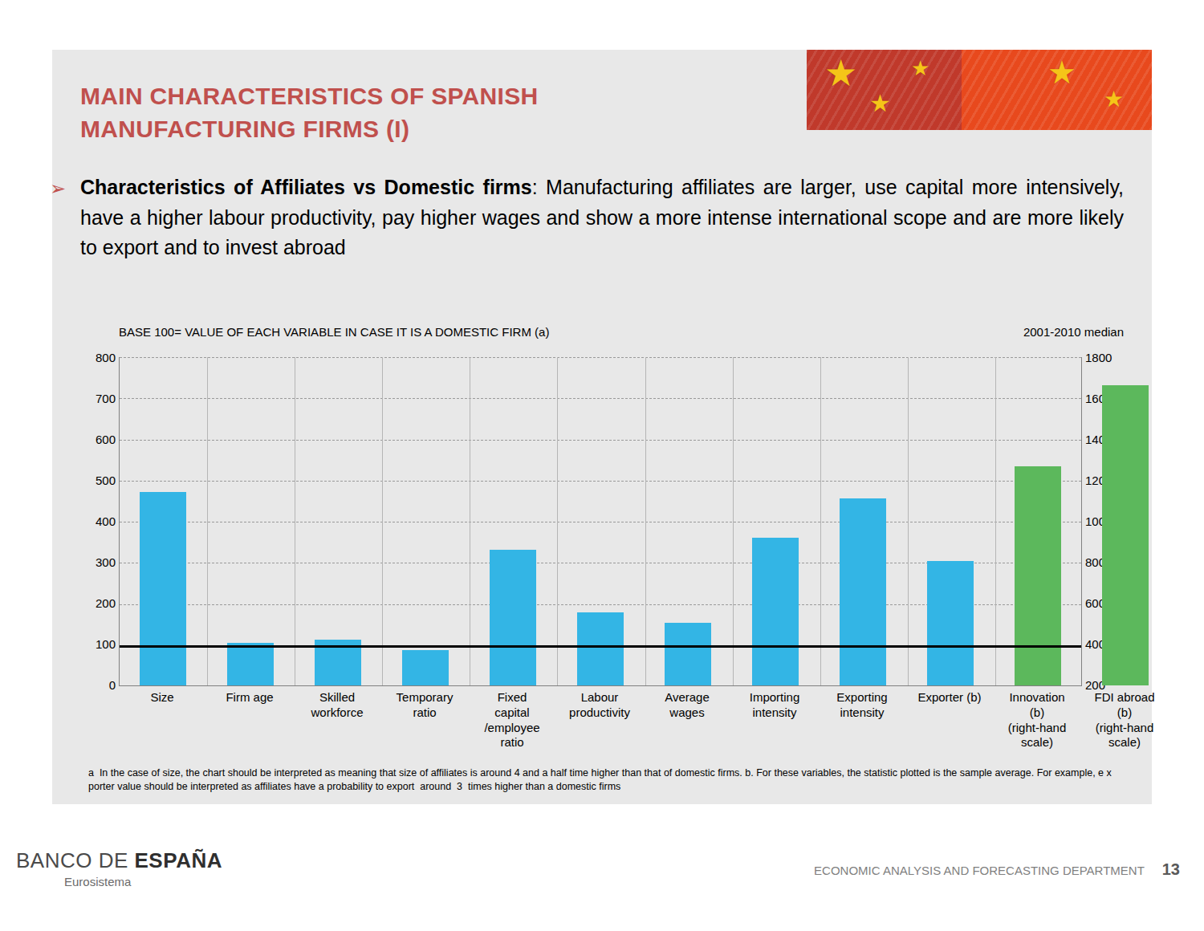★ ★ ★ ★ ★
MAIN CHARACTERISTICS OF SPANISH
MANUFACTURING FIRMS (I)
➢ Characteristics of Affiliates vs Domestic firms: Manufacturing affiliates are larger, use capital more intensively, have a higher labour productivity, pay higher wages and show a more intense international scope and are more likely to export and to invest abroad
BASE 100= VALUE OF EACH VARIABLE IN CASE IT IS A DOMESTIC FIRM (a)
2001-2010 median
800
700
600
500
400
300
200
100
0
1800
1600
1400
1200
1000
800
600
400
200
0
Size
Firm age
Skilled
workforce
Temporary
ratio
Fixed
capital
/employee
ratio
Labour
productivity
Average
wages
Importing
intensity
Exporting
intensity
Exporter (b)
Innovation
(b)
(right-hand
scale)
FDI abroad
(b)
(right-hand
scale)
a In the case of size, the chart should be interpreted as meaning that size of affiliates is around 4 and a half time higher than that of domestic firms. b. For these variables, the statistic plotted is the sample average. For example, e x porter value should be interpreted as affiliates have a probability to export around 3 times higher than a domestic firms
BANCO DE ESPAÑA
Eurosistema
ECONOMIC ANALYSIS AND FORECASTING DEPARTMENT 13